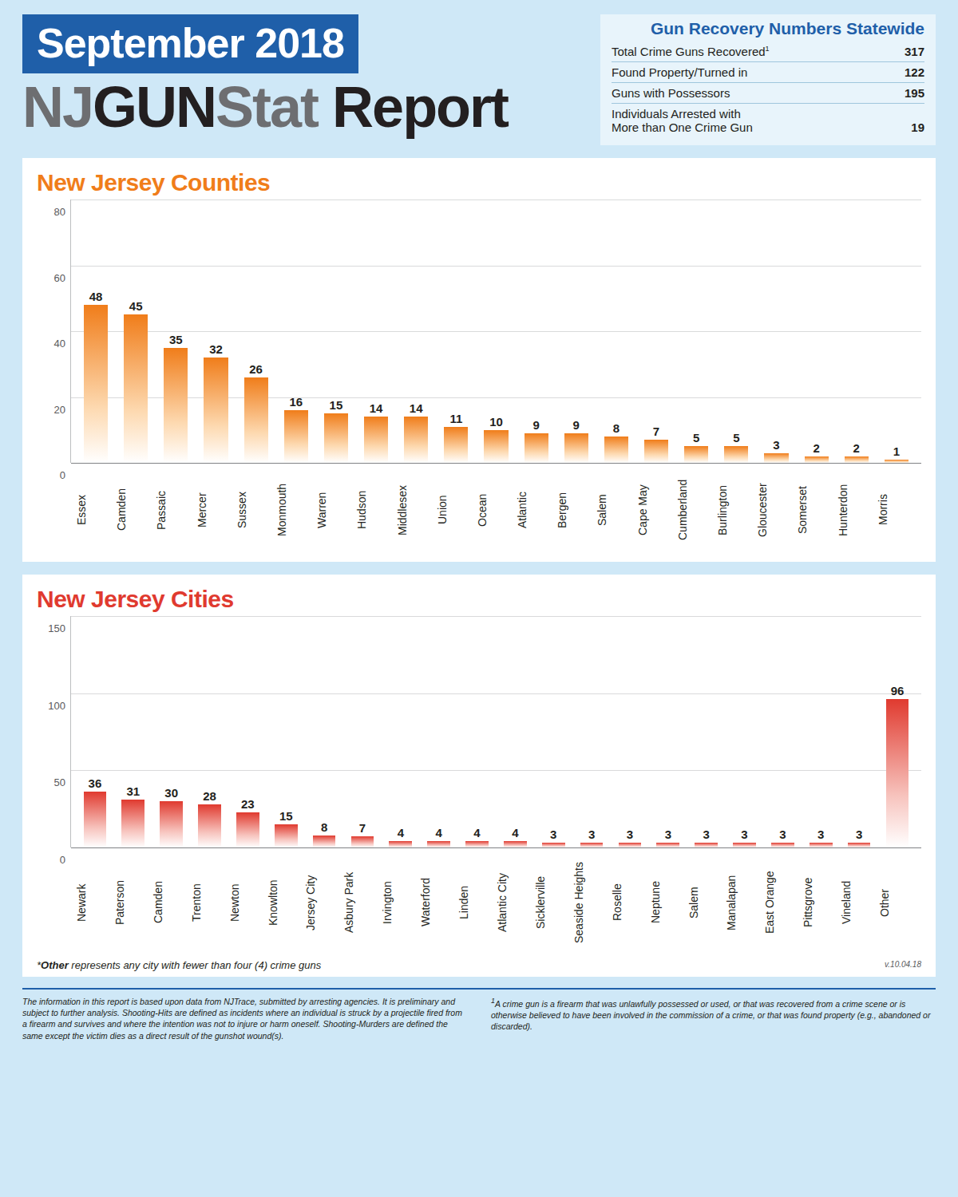September 2018
NJ GUN Stat Report
Gun Recovery Numbers Statewide
| Total Crime Guns Recovered 1 | 317 |
| Found Property/Turned in | 122 |
| Guns with Possessors | 195 |
| Individuals Arrested with More than One Crime Gun | 19 |
New Jersey Counties
80 60 40 20 0
48
45
35
32
26
16
15
14
14
11
10
9
9
8
7
5
5
3
2
2
1
Essex
Camden
Passaic
Mercer
Sussex
Monmouth
Warren
Hudson
Middlesex
Union
Ocean
Atlantic
Bergen
Salem
Cape May
Cumberland
Burlington
Gloucester
Somerset
Hunterdon
Morris
New Jersey Cities
150 100 50 0
36
31
30
28
23
15
8
7
4
4
4
4
3
3
3
3
3
3
3
3
3
96
Newark
Paterson
Camden
Trenton
Newton
Knowlton
Jersey City
Asbury Park
Irvington
Waterford
Linden
Atlantic City
Sicklerville
Seaside Heights
Roselle
Neptune
Salem
Manalapan
East Orange
Pittsgrove
Vineland
Other
*Other represents any city with fewer than four (4) crime guns
v.10.04.18
The information in this report is based upon data from NJTrace, submitted by arresting agencies. It is preliminary and subject to further analysis. Shooting-Hits are defined as incidents where an individual is struck by a projectile fired from a firearm and survives and where the intention was not to injure or harm oneself. Shooting-Murders are defined the same except the victim dies as a direct result of the gunshot wound(s).
1A crime gun is a firearm that was unlawfully possessed or used, or that was recovered from a crime scene or is otherwise believed to have been involved in the commission of a crime, or that was found property (e.g., abandoned or discarded).